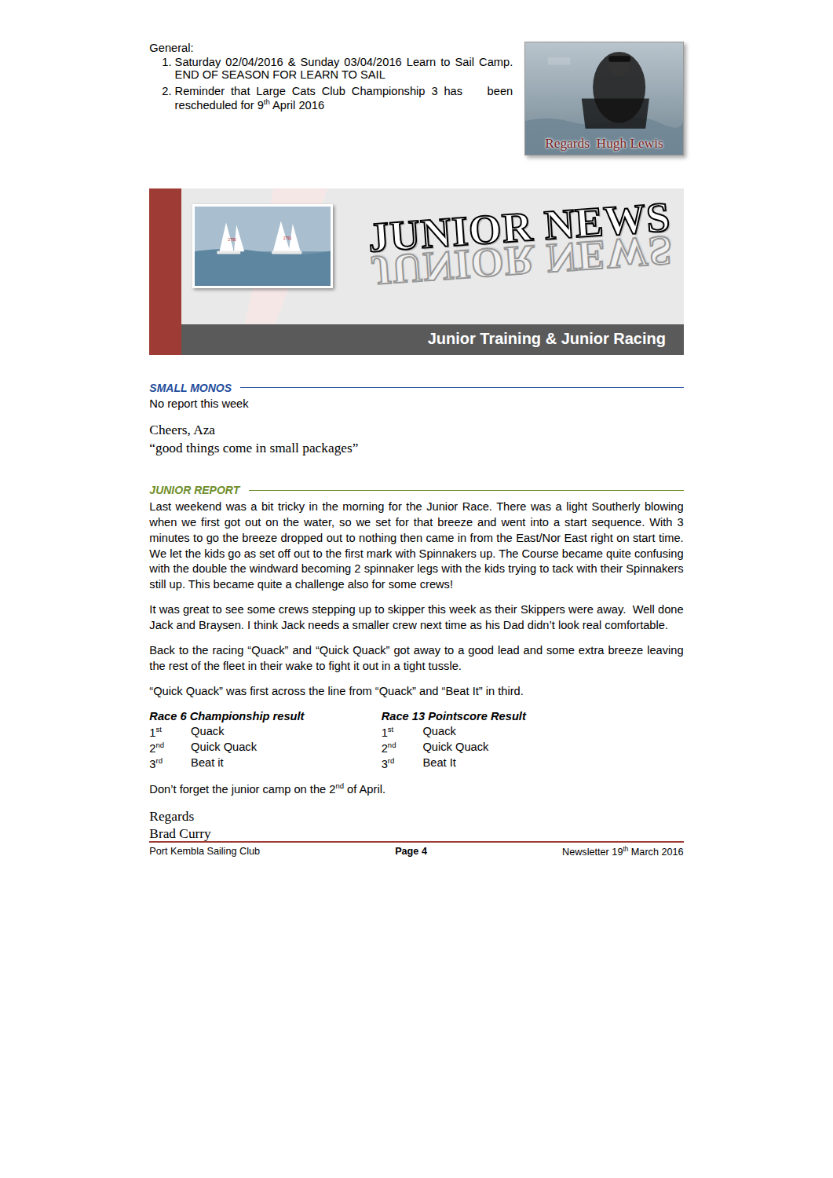General:
Saturday 02/04/2016 & Sunday 03/04/2016 Learn to Sail Camp. END OF SEASON FOR LEARN TO SAIL
Reminder that Large Cats Club Championship 3 has been rescheduled for 9th April 2016
Regards Hugh Lewis
JUNIOR NEWS JUNIOR NEWS
Junior Training & Junior Racing
SMALL MONOS
No report this week
Cheers, Aza
“good things come in small packages”
JUNIOR REPORT
Last weekend was a bit tricky in the morning for the Junior Race. There was a light Southerly blowing when we first got out on the water, so we set for that breeze and went into a start sequence. With 3 minutes to go the breeze dropped out to nothing then came in from the East/Nor East right on start time. We let the kids go as set off out to the first mark with Spinnakers up. The Course became quite confusing with the double the windward becoming 2 spinnaker legs with the kids trying to tack with their Spinnakers still up. This became quite a challenge also for some crews!
It was great to see some crews stepping up to skipper this week as their Skippers were away. Well done Jack and Braysen. I think Jack needs a smaller crew next time as his Dad didn’t look real comfortable.
Back to the racing “Quack” and “Quick Quack” got away to a good lead and some extra breeze leaving the rest of the fleet in their wake to fight it out in a tight tussle.
“Quick Quack” was first across the line from “Quack” and “Beat It” in third.
Race 6 Championship result
| 1 st | Quack |
| 2 nd | Quick Quack |
| 3 rd | Beat it |
Race 13 Pointscore Result
| 1 st | Quack |
| 2 nd | Quick Quack |
| 3 rd | Beat It |
Don’t forget the junior camp on the 2nd of April.
Regards
Brad Curry
Port Kembla Sailing Club
Page 4
Newsletter 19th March 2016